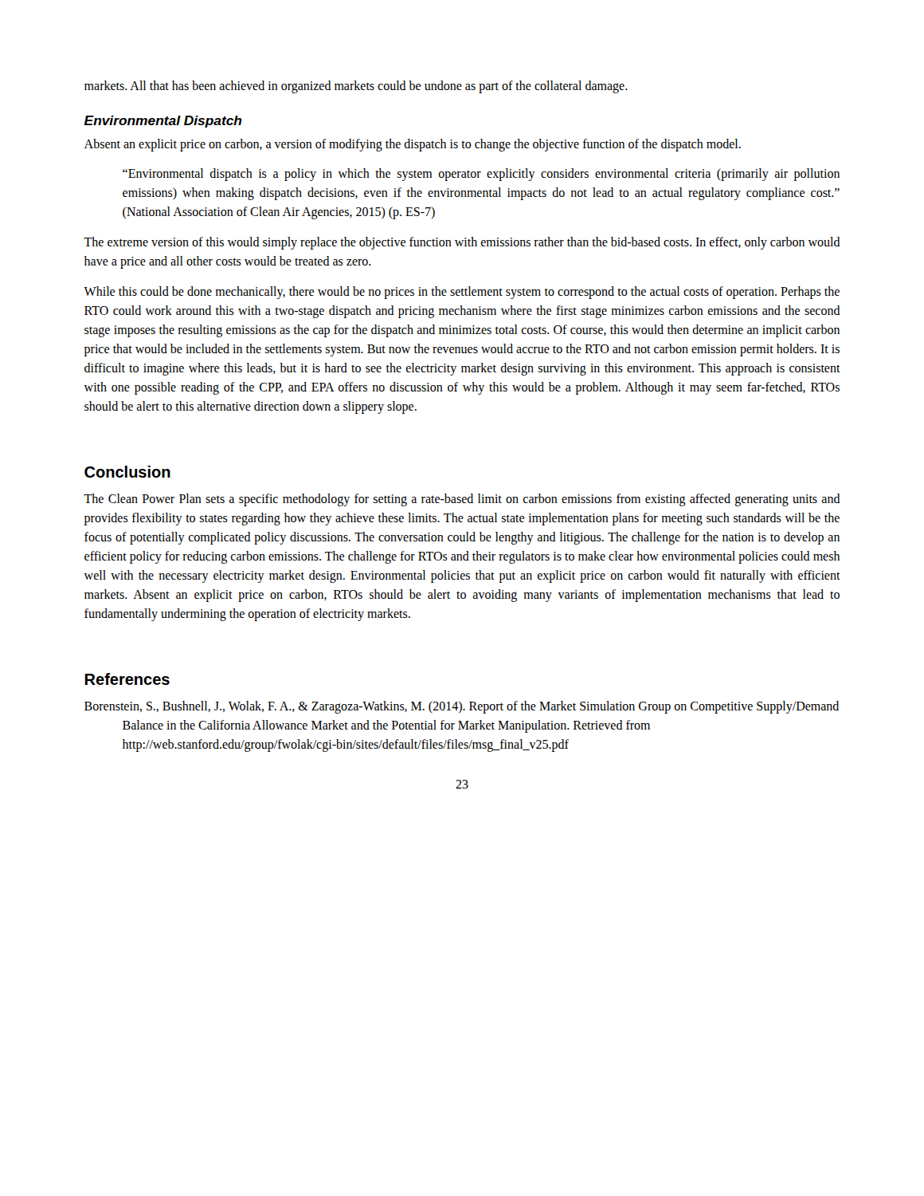markets. All that has been achieved in organized markets could be undone as part of the collateral damage.
Environmental Dispatch
Absent an explicit price on carbon, a version of modifying the dispatch is to change the objective function of the dispatch model.
“Environmental dispatch is a policy in which the system operator explicitly considers environmental criteria (primarily air pollution emissions) when making dispatch decisions, even if the environmental impacts do not lead to an actual regulatory compliance cost.” (National Association of Clean Air Agencies, 2015) (p. ES-7)
The extreme version of this would simply replace the objective function with emissions rather than the bid-based costs. In effect, only carbon would have a price and all other costs would be treated as zero.
While this could be done mechanically, there would be no prices in the settlement system to correspond to the actual costs of operation. Perhaps the RTO could work around this with a two-stage dispatch and pricing mechanism where the first stage minimizes carbon emissions and the second stage imposes the resulting emissions as the cap for the dispatch and minimizes total costs. Of course, this would then determine an implicit carbon price that would be included in the settlements system. But now the revenues would accrue to the RTO and not carbon emission permit holders. It is difficult to imagine where this leads, but it is hard to see the electricity market design surviving in this environment. This approach is consistent with one possible reading of the CPP, and EPA offers no discussion of why this would be a problem. Although it may seem far-fetched, RTOs should be alert to this alternative direction down a slippery slope.
Conclusion
The Clean Power Plan sets a specific methodology for setting a rate-based limit on carbon emissions from existing affected generating units and provides flexibility to states regarding how they achieve these limits. The actual state implementation plans for meeting such standards will be the focus of potentially complicated policy discussions. The conversation could be lengthy and litigious. The challenge for the nation is to develop an efficient policy for reducing carbon emissions. The challenge for RTOs and their regulators is to make clear how environmental policies could mesh well with the necessary electricity market design. Environmental policies that put an explicit price on carbon would fit naturally with efficient markets. Absent an explicit price on carbon, RTOs should be alert to avoiding many variants of implementation mechanisms that lead to fundamentally undermining the operation of electricity markets.
References
Borenstein, S., Bushnell, J., Wolak, F. A., & Zaragoza-Watkins, M. (2014). Report of the Market Simulation Group on Competitive Supply/Demand Balance in the California Allowance Market and the Potential for Market Manipulation. Retrieved from http://web.stanford.edu/group/fwolak/cgi-bin/sites/default/files/files/msg_final_v25.pdf
23